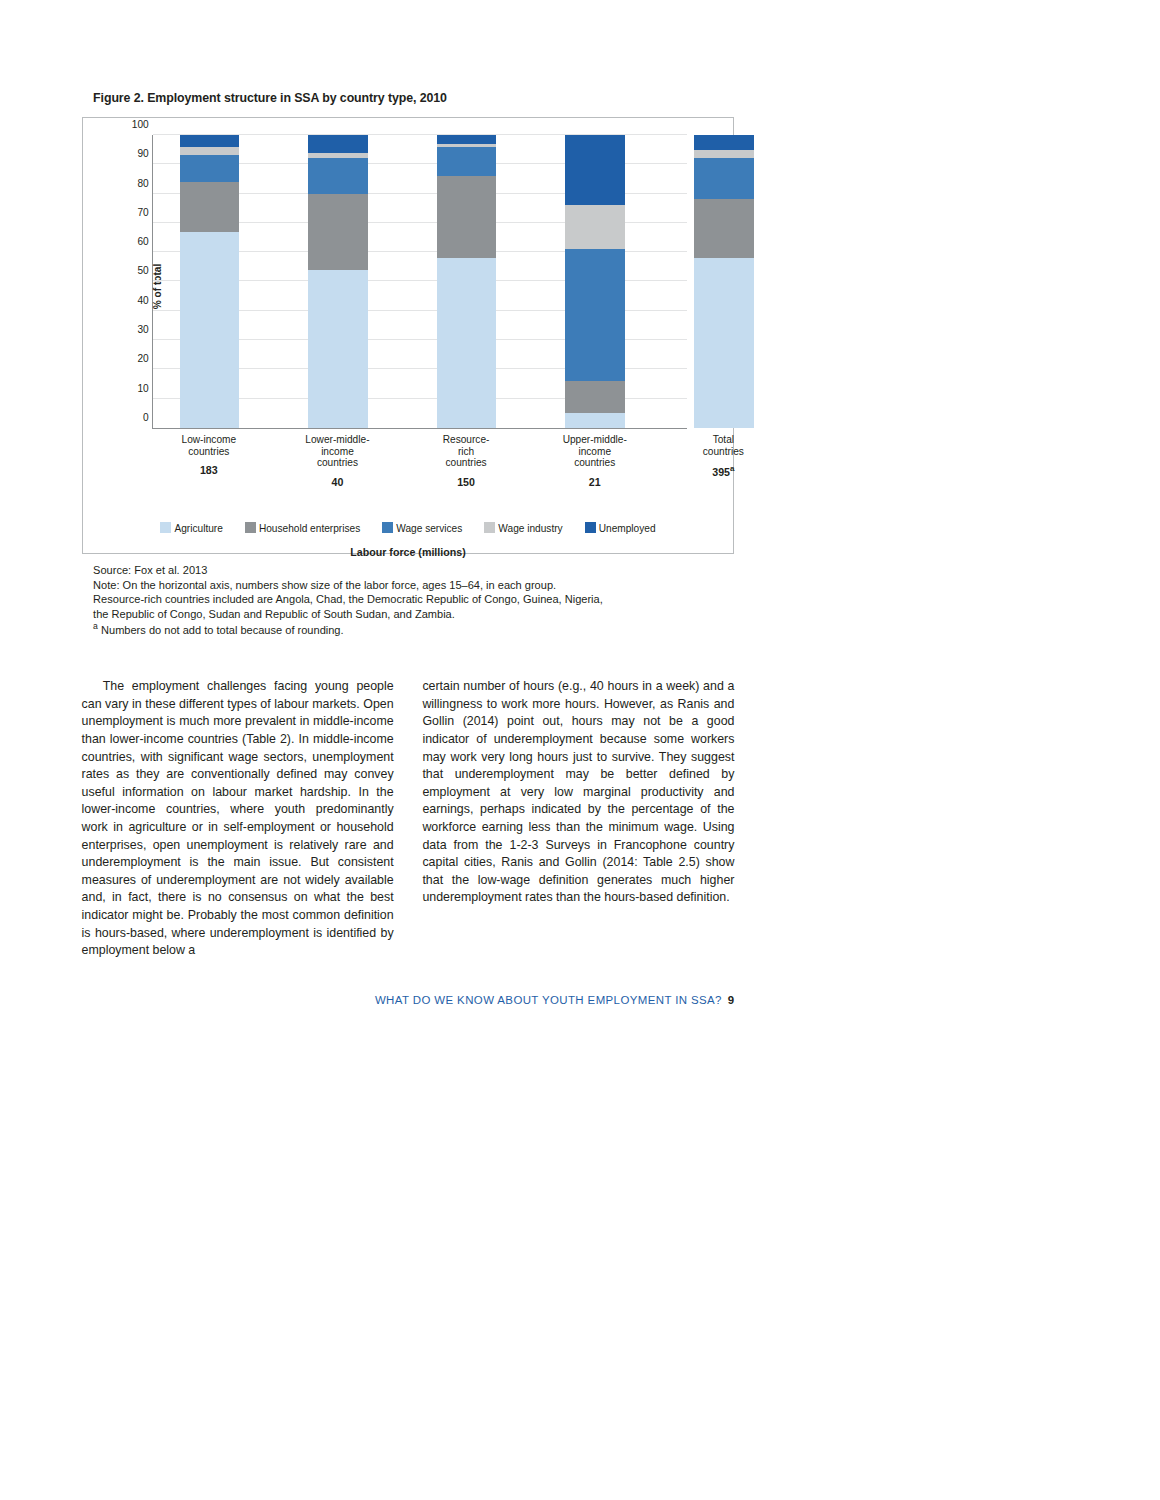Figure 2. Employment structure in SSA by country type, 2010
% of total
100
90
80
70
60
50
40
30
20
10
0
Low-income
countries183
Lower-middle-
income
countries40
Resource-
rich
countries150
Upper-middle-
income
countries21
Total
countries395a
Agriculture Household enterprises Wage services Wage industry Unemployed
Labour force (millions)
Source: Fox et al. 2013
Note: On the horizontal axis, numbers show size of the labor force, ages 15–64, in each group.
Resource-rich countries included are Angola, Chad, the Democratic Republic of Congo, Guinea, Nigeria,
the Republic of Congo, Sudan and Republic of South Sudan, and Zambia.
a Numbers do not add to total because of rounding.
The employment challenges facing young people can vary in these different types of labour markets. Open unemployment is much more prevalent in middle-income than lower-income countries (Table 2). In middle-income countries, with significant wage sectors, unemployment rates as they are conventionally defined may convey useful information on labour market hardship. In the lower-income countries, where youth predominantly work in agriculture or in self-employment or household enterprises, open unemployment is relatively rare and underemployment is the main issue. But consistent measures of underemployment are not widely available and, in fact, there is no consensus on what the best indicator might be. Probably the most common definition is hours-based, where underemployment is identified by employment below a
certain number of hours (e.g., 40 hours in a week) and a willingness to work more hours. However, as Ranis and Gollin (2014) point out, hours may not be a good indicator of underemployment because some workers may work very long hours just to survive. They suggest that underemployment may be better defined by employment at very low marginal productivity and earnings, perhaps indicated by the percentage of the workforce earning less than the minimum wage. Using data from the 1-2-3 Surveys in Francophone country capital cities, Ranis and Gollin (2014: Table 2.5) show that the low-wage definition generates much higher underemployment rates than the hours-based definition.
WHAT DO WE KNOW ABOUT YOUTH EMPLOYMENT IN SSA?9